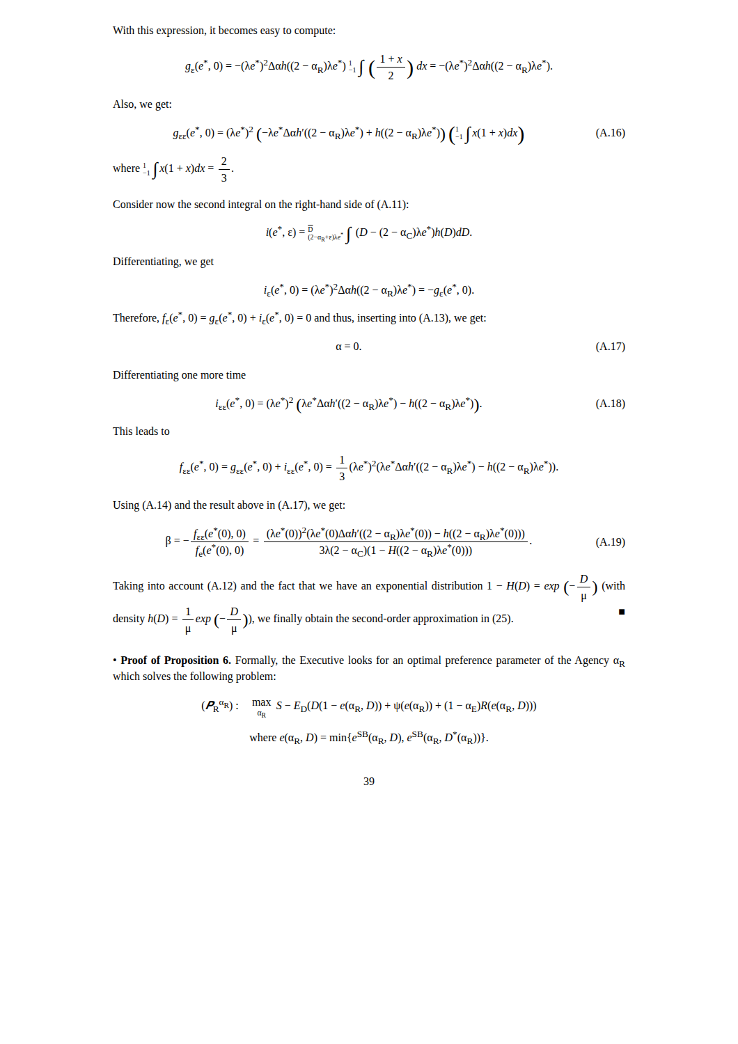With this expression, it becomes easy to compute:
gε(e*, 0) = −(λe*)2Δαh((2 − αR)λe*) 1−1∫ (1 + x 2) dx = −(λe*)2Δαh((2 − αR)λe*).
Also, we get:
gεε(e*, 0) = (λe*)2 (−λe*Δαh′((2 − αR)λe*) + h((2 − αR)λe*)) (1−1∫x(1 + x)dx)
(A.16)
where 1−1∫x(1 + x)dx = 23.
Consider now the second integral on the right-hand side of (A.11):
i(e*, ε) = D(2−αR+ε)λe*∫ (D − (2 − αC)λe*)h(D)dD.
Differentiating, we get
iε(e*, 0) = (λe*)2Δαh((2 − αR)λe*) = −gε(e*, 0).
Therefore, fε(e*, 0) = gε(e*, 0) + iε(e*, 0) = 0 and thus, inserting into (A.13), we get:
α = 0.
(A.17)
Differentiating one more time
iεε(e*, 0) = (λe*)2 (λe*Δαh′((2 − αR)λe*) − h((2 − αR)λe*)).
(A.18)
This leads to
fεε(e*, 0) = gεε(e*, 0) + iεε(e*, 0) = 13(λe*)2(λe*Δαh′((2 − αR)λe*) − h((2 − αR)λe*)).
Using (A.14) and the result above in (A.17), we get:
β = −fεε(e*(0), 0) fe(e*(0), 0) = (λe*(0))2(λe*(0)Δαh′((2 − αR)λe*(0)) − h((2 − αR)λe*(0))) 3λ(2 − αC)(1 − H((2 − αR)λe*(0))).
(A.19)
Taking into account (A.12) and the fact that we have an exponential distribution 1 − H(D) = exp (−Dμ) (with density h(D) = 1 μ exp (−Dμ)), we finally obtain the second-order approximation in (25). ■
• Proof of Proposition 6. Formally, the Executive looks for an optimal preference parameter of the Agency αR which solves the following problem:
(𝑷RαR) : max αR S − ED(D(1 − e(αR, D)) + ψ(e(αR)) + (1 − αE)R(e(αR, D)))
where e(αR, D) = min{eSB(αR, D), eSB(αR, D*(αR))}.
39